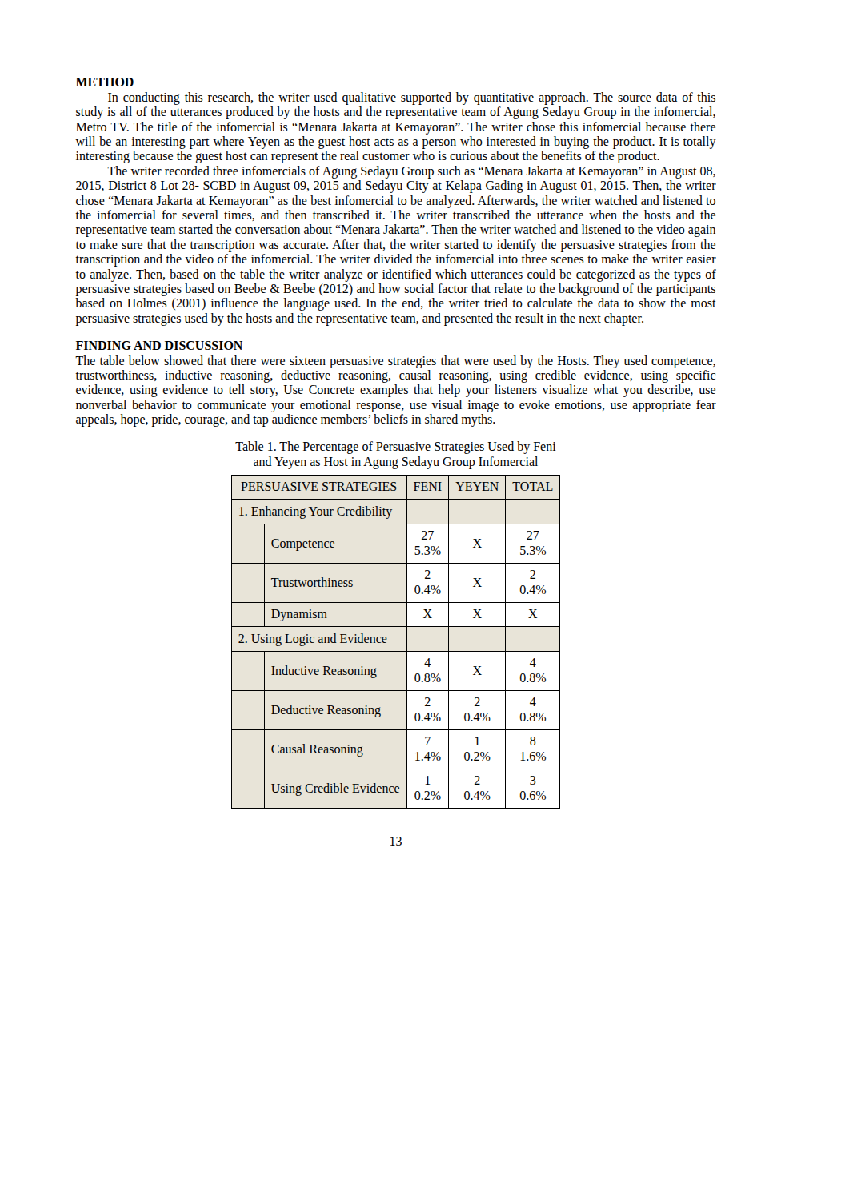Method
In conducting this research, the writer used qualitative supported by quantitative approach. The source data of this study is all of the utterances produced by the hosts and the representative team of Agung Sedayu Group in the infomercial, Metro TV. The title of the infomercial is “Menara Jakarta at Kemayoran”. The writer chose this infomercial because there will be an interesting part where Yeyen as the guest host acts as a person who interested in buying the product. It is totally interesting because the guest host can represent the real customer who is curious about the benefits of the product.
The writer recorded three infomercials of Agung Sedayu Group such as “Menara Jakarta at Kemayoran” in August 08, 2015, District 8 Lot 28- SCBD in August 09, 2015 and Sedayu City at Kelapa Gading in August 01, 2015. Then, the writer chose “Menara Jakarta at Kemayoran” as the best infomercial to be analyzed. Afterwards, the writer watched and listened to the infomercial for several times, and then transcribed it. The writer transcribed the utterance when the hosts and the representative team started the conversation about “Menara Jakarta”. Then the writer watched and listened to the video again to make sure that the transcription was accurate. After that, the writer started to identify the persuasive strategies from the transcription and the video of the infomercial. The writer divided the infomercial into three scenes to make the writer easier to analyze. Then, based on the table the writer analyze or identified which utterances could be categorized as the types of persuasive strategies based on Beebe & Beebe (2012) and how social factor that relate to the background of the participants based on Holmes (2001) influence the language used. In the end, the writer tried to calculate the data to show the most persuasive strategies used by the hosts and the representative team, and presented the result in the next chapter.
Finding and Discussion
The table below showed that there were sixteen persuasive strategies that were used by the Hosts. They used competence, trustworthiness, inductive reasoning, deductive reasoning, causal reasoning, using credible evidence, using specific evidence, using evidence to tell story, Use Concrete examples that help your listeners visualize what you describe, use nonverbal behavior to communicate your emotional response, use visual image to evoke emotions, use appropriate fear appeals, hope, pride, courage, and tap audience members’ beliefs in shared myths.
Table 1. The Percentage of Persuasive Strategies Used by Feni and Yeyen as Host in Agung Sedayu Group Infomercial
| PERSUASIVE STRATEGIES | FENI | YEYEN | TOTAL |
| --- | --- | --- | --- |
| 1. Enhancing Your Credibility | | | |
| | Competence | 27 5.3% | X | 27 5.3% |
| | Trustworthiness | 2 0.4% | X | 2 0.4% |
| | Dynamism | X | X | X |
| 2. Using Logic and Evidence | | | |
| | Inductive Reasoning | 4 0.8% | X | 4 0.8% |
| | Deductive Reasoning | 2 0.4% | 2 0.4% | 4 0.8% |
| | Causal Reasoning | 7 1.4% | 1 0.2% | 8 1.6% |
| | Using Credible Evidence | 1 0.2% | 2 0.4% | 3 0.6% |
13